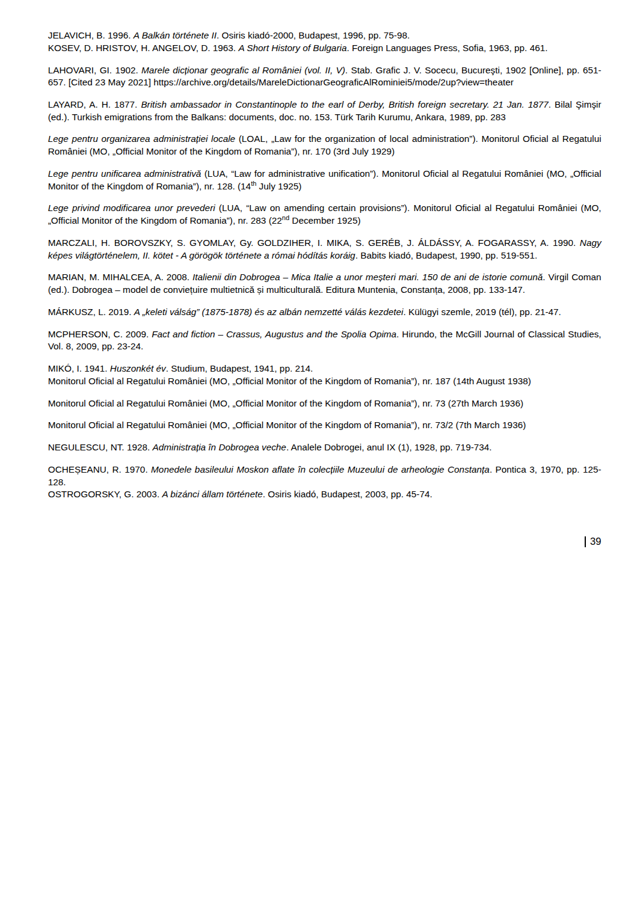JELAVICH, B. 1996. A Balkán története II. Osiris kiadó-2000, Budapest, 1996, pp. 75-98.
KOSEV, D. HRISTOV, H. ANGELOV, D. 1963. A Short History of Bulgaria. Foreign Languages Press, Sofia, 1963, pp. 461.
LAHOVARI, GI. 1902. Marele dicționar geografic al României (vol. II, V). Stab. Grafic J. V. Socecu, Bucureşti, 1902 [Online], pp. 651-657. [Cited 23 May 2021] https://archive.org/details/MareleDictionarGeograficAlRominiei5/mode/2up?view=theater
LAYARD, A. H. 1877. British ambassador in Constantinople to the earl of Derby, British foreign secretary. 21 Jan. 1877. Bilal Şimşir (ed.). Turkish emigrations from the Balkans: documents, doc. no. 153. Türk Tarih Kurumu, Ankara, 1989, pp. 283
Lege pentru organizarea administrației locale (LOAL, „Law for the organization of local administration”). Monitorul Oficial al Regatului României (MO, „Official Monitor of the Kingdom of Romania”), nr. 170 (3rd July 1929)
Lege pentru unificarea administrativă (LUA, “Law for administrative unification”). Monitorul Oficial al Regatului României (MO, „Official Monitor of the Kingdom of Romania”), nr. 128. (14th July 1925)
Lege privind modificarea unor prevederi (LUA, “Law on amending certain provisions”). Monitorul Oficial al Regatului României (MO, „Official Monitor of the Kingdom of Romania”), nr. 283 (22nd December 1925)
MARCZALI, H. BOROVSZKY, S. GYOMLAY, Gy. GOLDZIHER, I. MIKA, S. GERÉB, J. ÁLDÁSSY, A. FOGARASSY, A. 1990. Nagy képes világtörténelem, II. kötet - A görögök története a római hódítás koráig. Babits kiadó, Budapest, 1990, pp. 519-551.
MARIAN, M. MIHALCEA, A. 2008. Italienii din Dobrogea – Mica Italie a unor meșteri mari. 150 de ani de istorie comună. Virgil Coman (ed.). Dobrogea – model de conviețuire multietnică și multiculturală. Editura Muntenia, Constanța, 2008, pp. 133-147.
MÁRKUSZ, L. 2019. A „keleti válság” (1875-1878) és az albán nemzetté válás kezdetei. Külügyi szemle, 2019 (tél), pp. 21-47.
MCPHERSON, C. 2009. Fact and fiction – Crassus, Augustus and the Spolia Opima. Hirundo, the McGill Journal of Classical Studies, Vol. 8, 2009, pp. 23-24.
MIKÓ, I. 1941. Huszonkét év. Studium, Budapest, 1941, pp. 214.
Monitorul Oficial al Regatului României (MO, „Official Monitor of the Kingdom of Romania”), nr. 187 (14th August 1938)
Monitorul Oficial al Regatului României (MO, „Official Monitor of the Kingdom of Romania”), nr. 73 (27th March 1936)
Monitorul Oficial al Regatului României (MO, „Official Monitor of the Kingdom of Romania”), nr. 73/2 (7th March 1936)
NEGULESCU, NT. 1928. Administrația în Dobrogea veche. Analele Dobrogei, anul IX (1), 1928, pp. 719-734.
OCHEȘEANU, R. 1970. Monedele basileului Moskon aflate în colecțiile Muzeului de arheologie Constanța. Pontica 3, 1970, pp. 125-128.
OSTROGORSKY, G. 2003. A bizánci állam története. Osiris kiadó, Budapest, 2003, pp. 45-74.
39